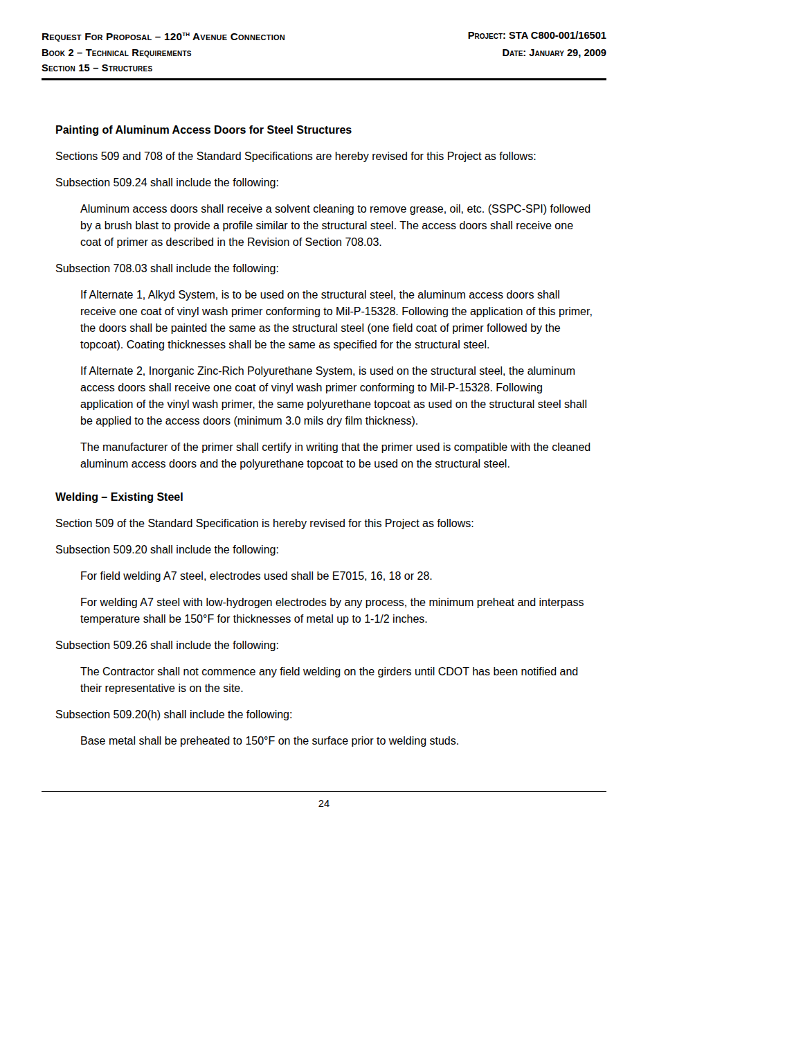| Request For Proposal – 120 th Avenue Connection | Project: STA C800-001/16501 |
| Book 2 – Technical Requirements | Date: January 29, 2009 |
| Section 15 – Structures | |
Painting of Aluminum Access Doors for Steel Structures
Sections 509 and 708 of the Standard Specifications are hereby revised for this Project as follows:
Subsection 509.24 shall include the following:
Aluminum access doors shall receive a solvent cleaning to remove grease, oil, etc. (SSPC-SPI) followed by a brush blast to provide a profile similar to the structural steel. The access doors shall receive one coat of primer as described in the Revision of Section 708.03.
Subsection 708.03 shall include the following:
If Alternate 1, Alkyd System, is to be used on the structural steel, the aluminum access doors shall receive one coat of vinyl wash primer conforming to Mil-P-15328. Following the application of this primer, the doors shall be painted the same as the structural steel (one field coat of primer followed by the topcoat). Coating thicknesses shall be the same as specified for the structural steel.
If Alternate 2, Inorganic Zinc-Rich Polyurethane System, is used on the structural steel, the aluminum access doors shall receive one coat of vinyl wash primer conforming to Mil-P-15328. Following application of the vinyl wash primer, the same polyurethane topcoat as used on the structural steel shall be applied to the access doors (minimum 3.0 mils dry film thickness).
The manufacturer of the primer shall certify in writing that the primer used is compatible with the cleaned aluminum access doors and the polyurethane topcoat to be used on the structural steel.
Welding – Existing Steel
Section 509 of the Standard Specification is hereby revised for this Project as follows:
Subsection 509.20 shall include the following:
For field welding A7 steel, electrodes used shall be E7015, 16, 18 or 28.
For welding A7 steel with low-hydrogen electrodes by any process, the minimum preheat and interpass temperature shall be 150°F for thicknesses of metal up to 1-1/2 inches.
Subsection 509.26 shall include the following:
The Contractor shall not commence any field welding on the girders until CDOT has been notified and their representative is on the site.
Subsection 509.20(h) shall include the following:
Base metal shall be preheated to 150°F on the surface prior to welding studs.
24